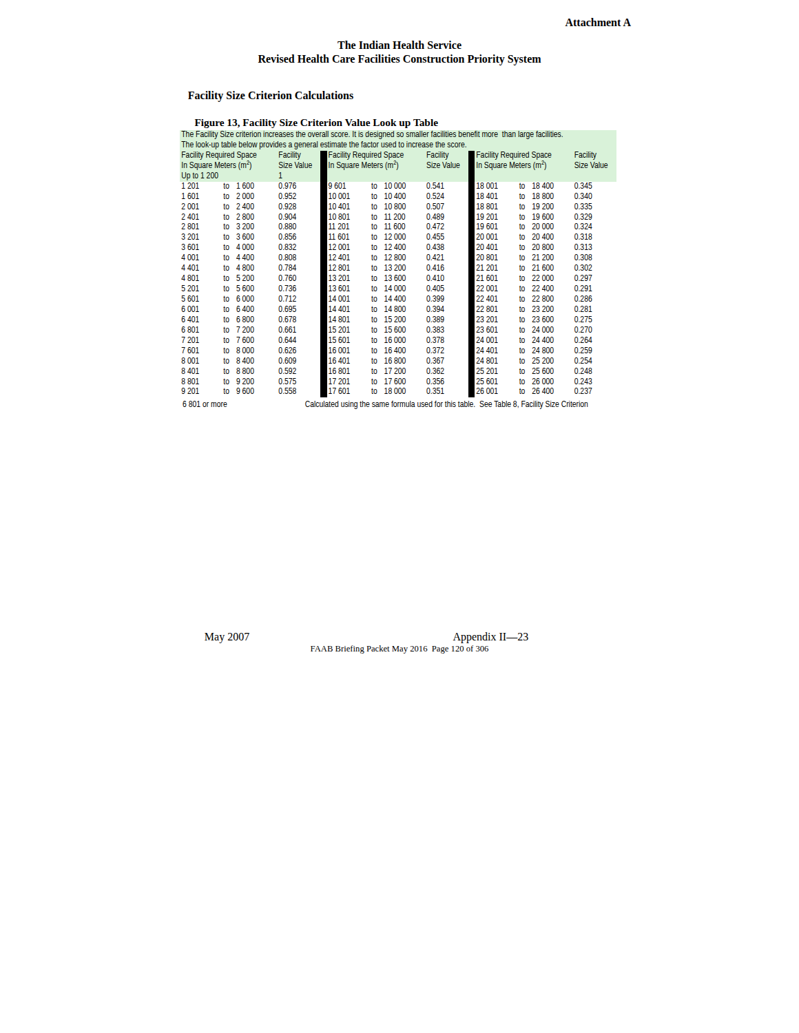Attachment A
The Indian Health Service
Revised Health Care Facilities Construction Priority System
Facility Size Criterion Calculations
Figure 13, Facility Size Criterion Value Look up Table
| The Facility Size criterion increases the overall score. It is designed so smaller facilities benefit more than large facilities. The look-up table below provides a general estimate the factor used to increase the score. |
| Facility Required Space | Facility | | Facility Required Space | Facility | | Facility Required Space | Facility |
| In Square Meters (m 2 ) | Size Value | | In Square Meters (m 2 ) | Size Value | | In Square Meters (m 2 ) | Size Value |
| Up to 1 200 | 1 | | | | | | |
| 1 201 | to | 1 600 | 0.976 | | 9 601 | to | 10 000 | 0.541 | | 18 001 | to | 18 400 | 0.345 |
| 1 601 | to | 2 000 | 0.952 | | 10 001 | to | 10 400 | 0.524 | | 18 401 | to | 18 800 | 0.340 |
| 2 001 | to | 2 400 | 0.928 | | 10 401 | to | 10 800 | 0.507 | | 18 801 | to | 19 200 | 0.335 |
| 2 401 | to | 2 800 | 0.904 | | 10 801 | to | 11 200 | 0.489 | | 19 201 | to | 19 600 | 0.329 |
| 2 801 | to | 3 200 | 0.880 | | 11 201 | to | 11 600 | 0.472 | | 19 601 | to | 20 000 | 0.324 |
| 3 201 | to | 3 600 | 0.856 | | 11 601 | to | 12 000 | 0.455 | | 20 001 | to | 20 400 | 0.318 |
| 3 601 | to | 4 000 | 0.832 | | 12 001 | to | 12 400 | 0.438 | | 20 401 | to | 20 800 | 0.313 |
| 4 001 | to | 4 400 | 0.808 | | 12 401 | to | 12 800 | 0.421 | | 20 801 | to | 21 200 | 0.308 |
| 4 401 | to | 4 800 | 0.784 | | 12 801 | to | 13 200 | 0.416 | | 21 201 | to | 21 600 | 0.302 |
| 4 801 | to | 5 200 | 0.760 | | 13 201 | to | 13 600 | 0.410 | | 21 601 | to | 22 000 | 0.297 |
| 5 201 | to | 5 600 | 0.736 | | 13 601 | to | 14 000 | 0.405 | | 22 001 | to | 22 400 | 0.291 |
| 5 601 | to | 6 000 | 0.712 | | 14 001 | to | 14 400 | 0.399 | | 22 401 | to | 22 800 | 0.286 |
| 6 001 | to | 6 400 | 0.695 | | 14 401 | to | 14 800 | 0.394 | | 22 801 | to | 23 200 | 0.281 |
| 6 401 | to | 6 800 | 0.678 | | 14 801 | to | 15 200 | 0.389 | | 23 201 | to | 23 600 | 0.275 |
| 6 801 | to | 7 200 | 0.661 | | 15 201 | to | 15 600 | 0.383 | | 23 601 | to | 24 000 | 0.270 |
| 7 201 | to | 7 600 | 0.644 | | 15 601 | to | 16 000 | 0.378 | | 24 001 | to | 24 400 | 0.264 |
| 7 601 | to | 8 000 | 0.626 | | 16 001 | to | 16 400 | 0.372 | | 24 401 | to | 24 800 | 0.259 |
| 8 001 | to | 8 400 | 0.609 | | 16 401 | to | 16 800 | 0.367 | | 24 801 | to | 25 200 | 0.254 |
| 8 401 | to | 8 800 | 0.592 | | 16 801 | to | 17 200 | 0.362 | | 25 201 | to | 25 600 | 0.248 |
| 8 801 | to | 9 200 | 0.575 | | 17 201 | to | 17 600 | 0.356 | | 25 601 | to | 26 000 | 0.243 |
| 9 201 | to | 9 600 | 0.558 | | 17 601 | to | 18 000 | 0.351 | | 26 001 | to | 26 400 | 0.237 |
6 801 or more Calculated using the same formula used for this table. See Table 8, Facility Size Criterion
May 2007 Appendix II—23
FAAB Briefing Packet May 2016 Page 120 of 306